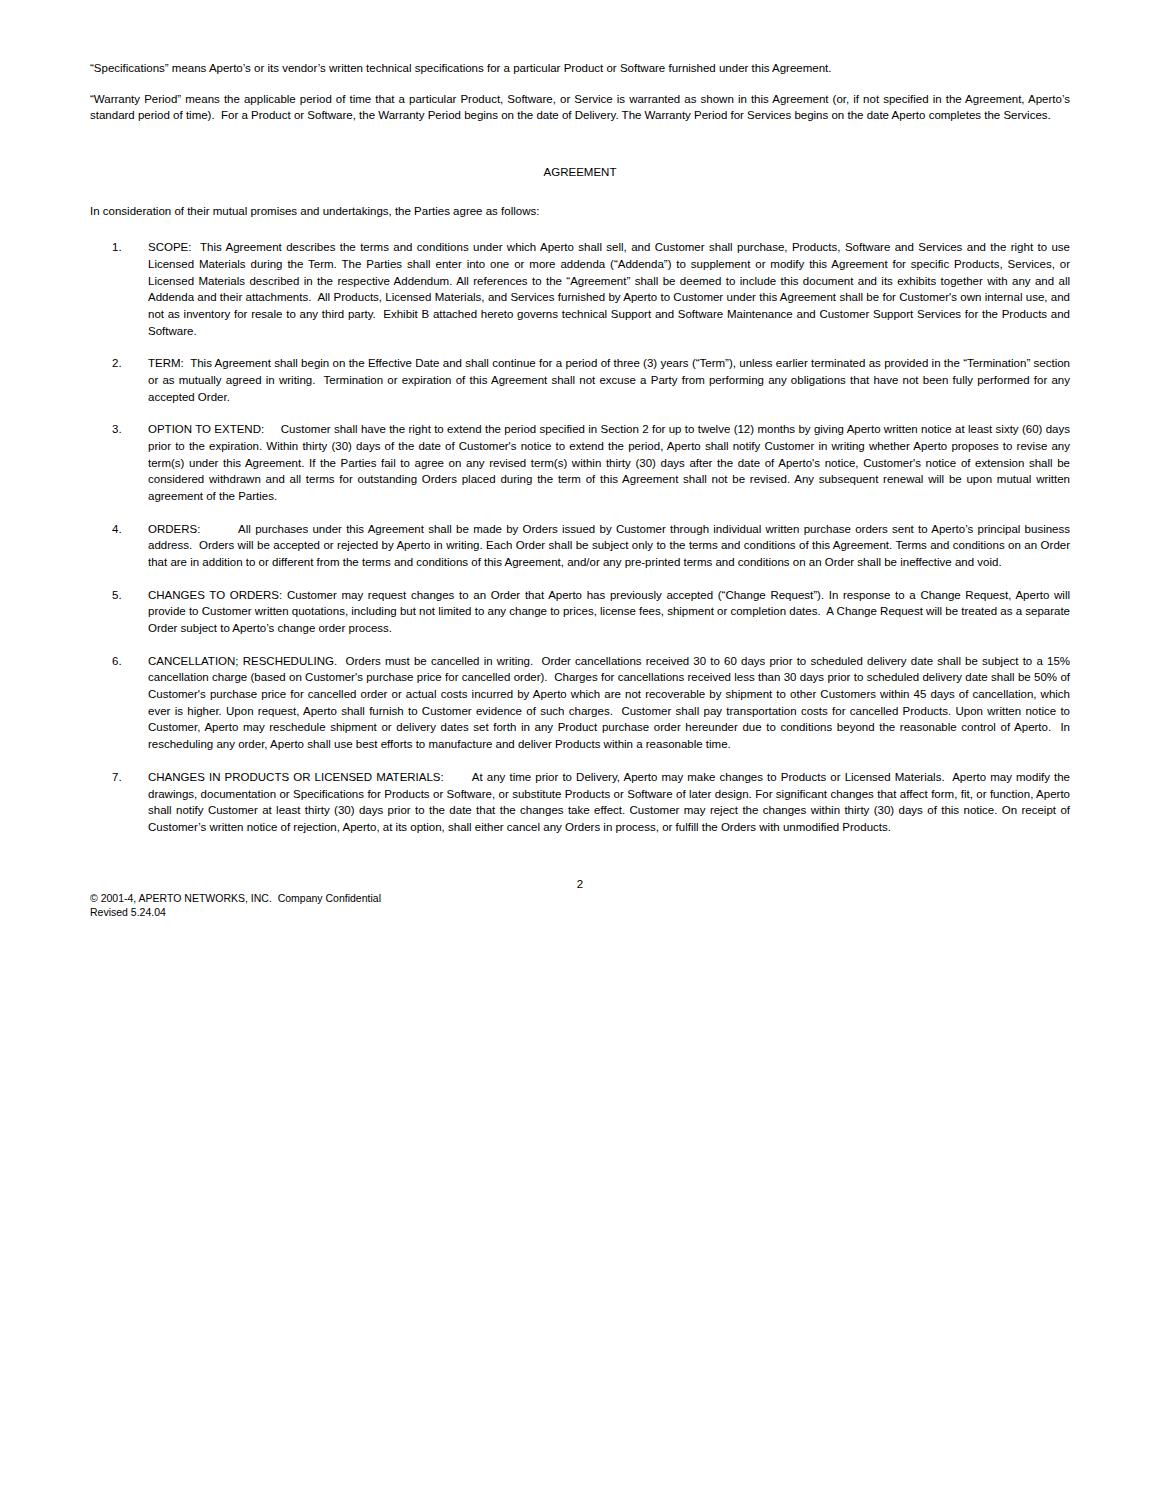“Specifications” means Aperto’s or its vendor’s written technical specifications for a particular Product or Software furnished under this Agreement.
“Warranty Period” means the applicable period of time that a particular Product, Software, or Service is warranted as shown in this Agreement (or, if not specified in the Agreement, Aperto’s standard period of time). For a Product or Software, the Warranty Period begins on the date of Delivery. The Warranty Period for Services begins on the date Aperto completes the Services.
AGREEMENT
In consideration of their mutual promises and undertakings, the Parties agree as follows:
SCOPE: This Agreement describes the terms and conditions under which Aperto shall sell, and Customer shall purchase, Products, Software and Services and the right to use Licensed Materials during the Term. The Parties shall enter into one or more addenda (“Addenda”) to supplement or modify this Agreement for specific Products, Services, or Licensed Materials described in the respective Addendum. All references to the “Agreement” shall be deemed to include this document and its exhibits together with any and all Addenda and their attachments. All Products, Licensed Materials, and Services furnished by Aperto to Customer under this Agreement shall be for Customer's own internal use, and not as inventory for resale to any third party. Exhibit B attached hereto governs technical Support and Software Maintenance and Customer Support Services for the Products and Software.
TERM: This Agreement shall begin on the Effective Date and shall continue for a period of three (3) years (“Term”), unless earlier terminated as provided in the “Termination” section or as mutually agreed in writing. Termination or expiration of this Agreement shall not excuse a Party from performing any obligations that have not been fully performed for any accepted Order.
OPTION TO EXTEND: Customer shall have the right to extend the period specified in Section 2 for up to twelve (12) months by giving Aperto written notice at least sixty (60) days prior to the expiration. Within thirty (30) days of the date of Customer's notice to extend the period, Aperto shall notify Customer in writing whether Aperto proposes to revise any term(s) under this Agreement. If the Parties fail to agree on any revised term(s) within thirty (30) days after the date of Aperto's notice, Customer's notice of extension shall be considered withdrawn and all terms for outstanding Orders placed during the term of this Agreement shall not be revised. Any subsequent renewal will be upon mutual written agreement of the Parties.
ORDERS: All purchases under this Agreement shall be made by Orders issued by Customer through individual written purchase orders sent to Aperto’s principal business address. Orders will be accepted or rejected by Aperto in writing. Each Order shall be subject only to the terms and conditions of this Agreement. Terms and conditions on an Order that are in addition to or different from the terms and conditions of this Agreement, and/or any pre-printed terms and conditions on an Order shall be ineffective and void.
CHANGES TO ORDERS: Customer may request changes to an Order that Aperto has previously accepted (“Change Request”). In response to a Change Request, Aperto will provide to Customer written quotations, including but not limited to any change to prices, license fees, shipment or completion dates. A Change Request will be treated as a separate Order subject to Aperto’s change order process.
CANCELLATION; RESCHEDULING. Orders must be cancelled in writing. Order cancellations received 30 to 60 days prior to scheduled delivery date shall be subject to a 15% cancellation charge (based on Customer's purchase price for cancelled order). Charges for cancellations received less than 30 days prior to scheduled delivery date shall be 50% of Customer's purchase price for cancelled order or actual costs incurred by Aperto which are not recoverable by shipment to other Customers within 45 days of cancellation, which ever is higher. Upon request, Aperto shall furnish to Customer evidence of such charges. Customer shall pay transportation costs for cancelled Products. Upon written notice to Customer, Aperto may reschedule shipment or delivery dates set forth in any Product purchase order hereunder due to conditions beyond the reasonable control of Aperto. In rescheduling any order, Aperto shall use best efforts to manufacture and deliver Products within a reasonable time.
CHANGES IN PRODUCTS OR LICENSED MATERIALS: At any time prior to Delivery, Aperto may make changes to Products or Licensed Materials. Aperto may modify the drawings, documentation or Specifications for Products or Software, or substitute Products or Software of later design. For significant changes that affect form, fit, or function, Aperto shall notify Customer at least thirty (30) days prior to the date that the changes take effect. Customer may reject the changes within thirty (30) days of this notice. On receipt of Customer’s written notice of rejection, Aperto, at its option, shall either cancel any Orders in process, or fulfill the Orders with unmodified Products.
2
© 2001-4, APERTO NETWORKS, INC. Company Confidential
Revised 5.24.04